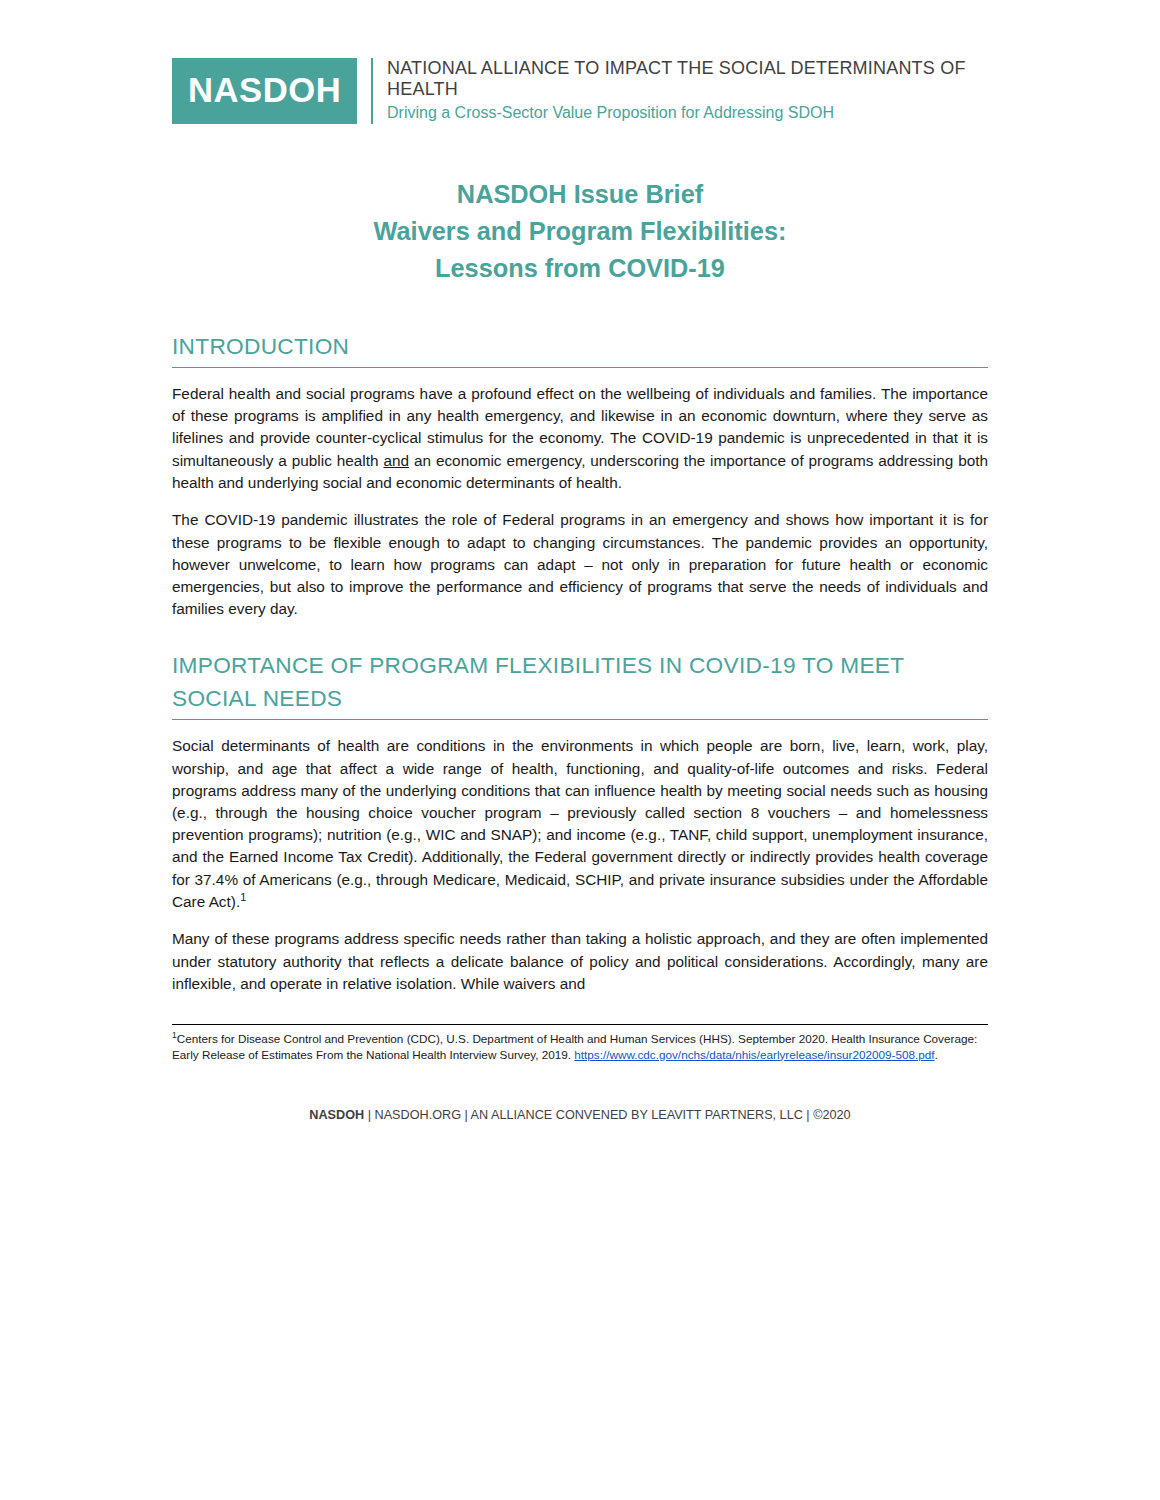NASDOH
NATIONAL ALLIANCE TO IMPACT THE SOCIAL DETERMINANTS OF HEALTH
Driving a Cross-Sector Value Proposition for Addressing SDOH
NASDOH Issue Brief
Waivers and Program Flexibilities:
Lessons from COVID-19
Introduction
Federal health and social programs have a profound effect on the wellbeing of individuals and families. The importance of these programs is amplified in any health emergency, and likewise in an economic downturn, where they serve as lifelines and provide counter-cyclical stimulus for the economy. The COVID-19 pandemic is unprecedented in that it is simultaneously a public health and an economic emergency, underscoring the importance of programs addressing both health and underlying social and economic determinants of health.
The COVID-19 pandemic illustrates the role of Federal programs in an emergency and shows how important it is for these programs to be flexible enough to adapt to changing circumstances. The pandemic provides an opportunity, however unwelcome, to learn how programs can adapt – not only in preparation for future health or economic emergencies, but also to improve the performance and efficiency of programs that serve the needs of individuals and families every day.
Importance of Program Flexibilities in COVID-19 to Meet Social Needs
Social determinants of health are conditions in the environments in which people are born, live, learn, work, play, worship, and age that affect a wide range of health, functioning, and quality-of-life outcomes and risks. Federal programs address many of the underlying conditions that can influence health by meeting social needs such as housing (e.g., through the housing choice voucher program – previously called section 8 vouchers – and homelessness prevention programs); nutrition (e.g., WIC and SNAP); and income (e.g., TANF, child support, unemployment insurance, and the Earned Income Tax Credit). Additionally, the Federal government directly or indirectly provides health coverage for 37.4% of Americans (e.g., through Medicare, Medicaid, SCHIP, and private insurance subsidies under the Affordable Care Act).1
Many of these programs address specific needs rather than taking a holistic approach, and they are often implemented under statutory authority that reflects a delicate balance of policy and political considerations. Accordingly, many are inflexible, and operate in relative isolation. While waivers and
1Centers for Disease Control and Prevention (CDC), U.S. Department of Health and Human Services (HHS). September 2020. Health Insurance Coverage: Early Release of Estimates From the National Health Interview Survey, 2019. https://www.cdc.gov/nchs/data/nhis/earlyrelease/insur202009-508.pdf.
NASDOH | NASDOH.ORG | AN ALLIANCE CONVENED BY LEAVITT PARTNERS, LLC | ©2020